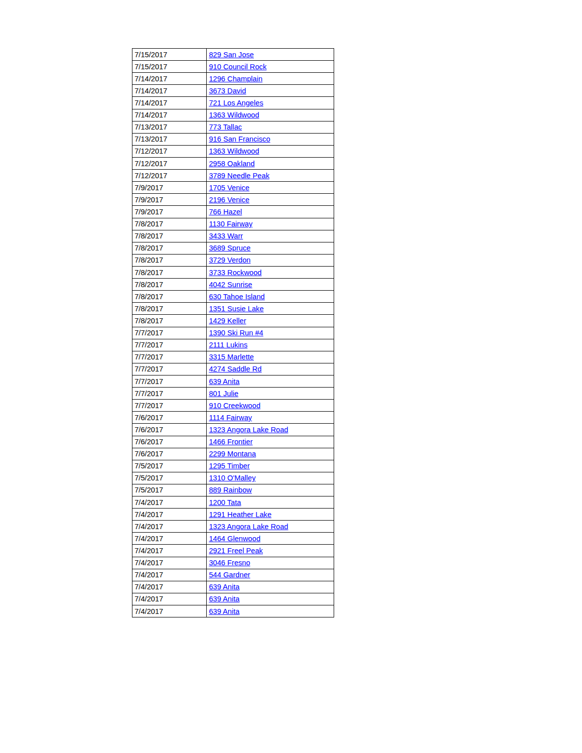| 7/15/2017 | 829 San Jose |
| 7/15/2017 | 910 Council Rock |
| 7/14/2017 | 1296 Champlain |
| 7/14/2017 | 3673 David |
| 7/14/2017 | 721 Los Angeles |
| 7/14/2017 | 1363 Wildwood |
| 7/13/2017 | 773 Tallac |
| 7/13/2017 | 916 San Francisco |
| 7/12/2017 | 1363 Wildwood |
| 7/12/2017 | 2958 Oakland |
| 7/12/2017 | 3789 Needle Peak |
| 7/9/2017 | 1705 Venice |
| 7/9/2017 | 2196 Venice |
| 7/9/2017 | 766 Hazel |
| 7/8/2017 | 1130 Fairway |
| 7/8/2017 | 3433 Warr |
| 7/8/2017 | 3689 Spruce |
| 7/8/2017 | 3729 Verdon |
| 7/8/2017 | 3733 Rockwood |
| 7/8/2017 | 4042 Sunrise |
| 7/8/2017 | 630 Tahoe Island |
| 7/8/2017 | 1351 Susie Lake |
| 7/8/2017 | 1429 Keller |
| 7/7/2017 | 1390 Ski Run #4 |
| 7/7/2017 | 2111 Lukins |
| 7/7/2017 | 3315 Marlette |
| 7/7/2017 | 4274 Saddle Rd |
| 7/7/2017 | 639 Anita |
| 7/7/2017 | 801 Julie |
| 7/7/2017 | 910 Creekwood |
| 7/6/2017 | 1114 Fairway |
| 7/6/2017 | 1323 Angora Lake Road |
| 7/6/2017 | 1466 Frontier |
| 7/6/2017 | 2299 Montana |
| 7/5/2017 | 1295 Timber |
| 7/5/2017 | 1310 O'Malley |
| 7/5/2017 | 889 Rainbow |
| 7/4/2017 | 1200 Tata |
| 7/4/2017 | 1291 Heather Lake |
| 7/4/2017 | 1323 Angora Lake Road |
| 7/4/2017 | 1464 Glenwood |
| 7/4/2017 | 2921 Freel Peak |
| 7/4/2017 | 3046 Fresno |
| 7/4/2017 | 544 Gardner |
| 7/4/2017 | 639 Anita |
| 7/4/2017 | 639 Anita |
| 7/4/2017 | 639 Anita |